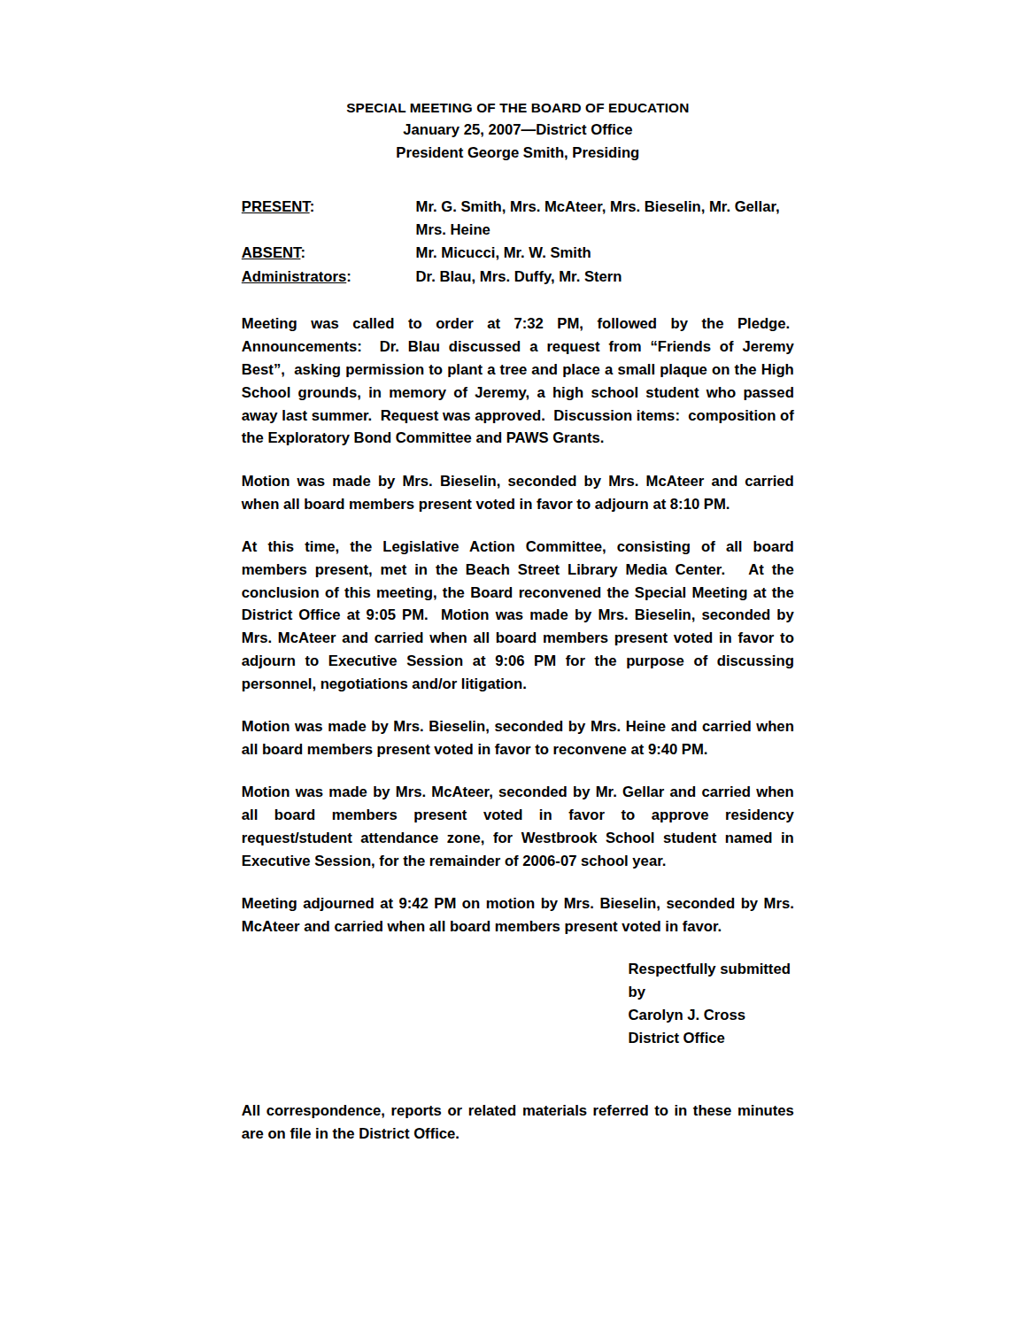SPECIAL MEETING OF THE BOARD OF EDUCATION
January 25, 2007—District Office
President George Smith, Presiding
| PRESENT : | Mr. G. Smith, Mrs. McAteer, Mrs. Bieselin, Mr. Gellar, Mrs. Heine |
| ABSENT : | Mr. Micucci, Mr. W. Smith |
| Administrators : | Dr. Blau, Mrs. Duffy, Mr. Stern |
Meeting was called to order at 7:32 PM, followed by the Pledge. Announcements: Dr. Blau discussed a request from “Friends of Jeremy Best”, asking permission to plant a tree and place a small plaque on the High School grounds, in memory of Jeremy, a high school student who passed away last summer. Request was approved. Discussion items: composition of the Exploratory Bond Committee and PAWS Grants.
Motion was made by Mrs. Bieselin, seconded by Mrs. McAteer and carried when all board members present voted in favor to adjourn at 8:10 PM.
At this time, the Legislative Action Committee, consisting of all board members present, met in the Beach Street Library Media Center. At the conclusion of this meeting, the Board reconvened the Special Meeting at the District Office at 9:05 PM. Motion was made by Mrs. Bieselin, seconded by Mrs. McAteer and carried when all board members present voted in favor to adjourn to Executive Session at 9:06 PM for the purpose of discussing personnel, negotiations and/or litigation.
Motion was made by Mrs. Bieselin, seconded by Mrs. Heine and carried when all board members present voted in favor to reconvene at 9:40 PM.
Motion was made by Mrs. McAteer, seconded by Mr. Gellar and carried when all board members present voted in favor to approve residency request/student attendance zone, for Westbrook School student named in Executive Session, for the remainder of 2006-07 school year.
Meeting adjourned at 9:42 PM on motion by Mrs. Bieselin, seconded by Mrs. McAteer and carried when all board members present voted in favor.
Respectfully submitted by
Carolyn J. Cross
District Office
All correspondence, reports or related materials referred to in these minutes are on file in the District Office.